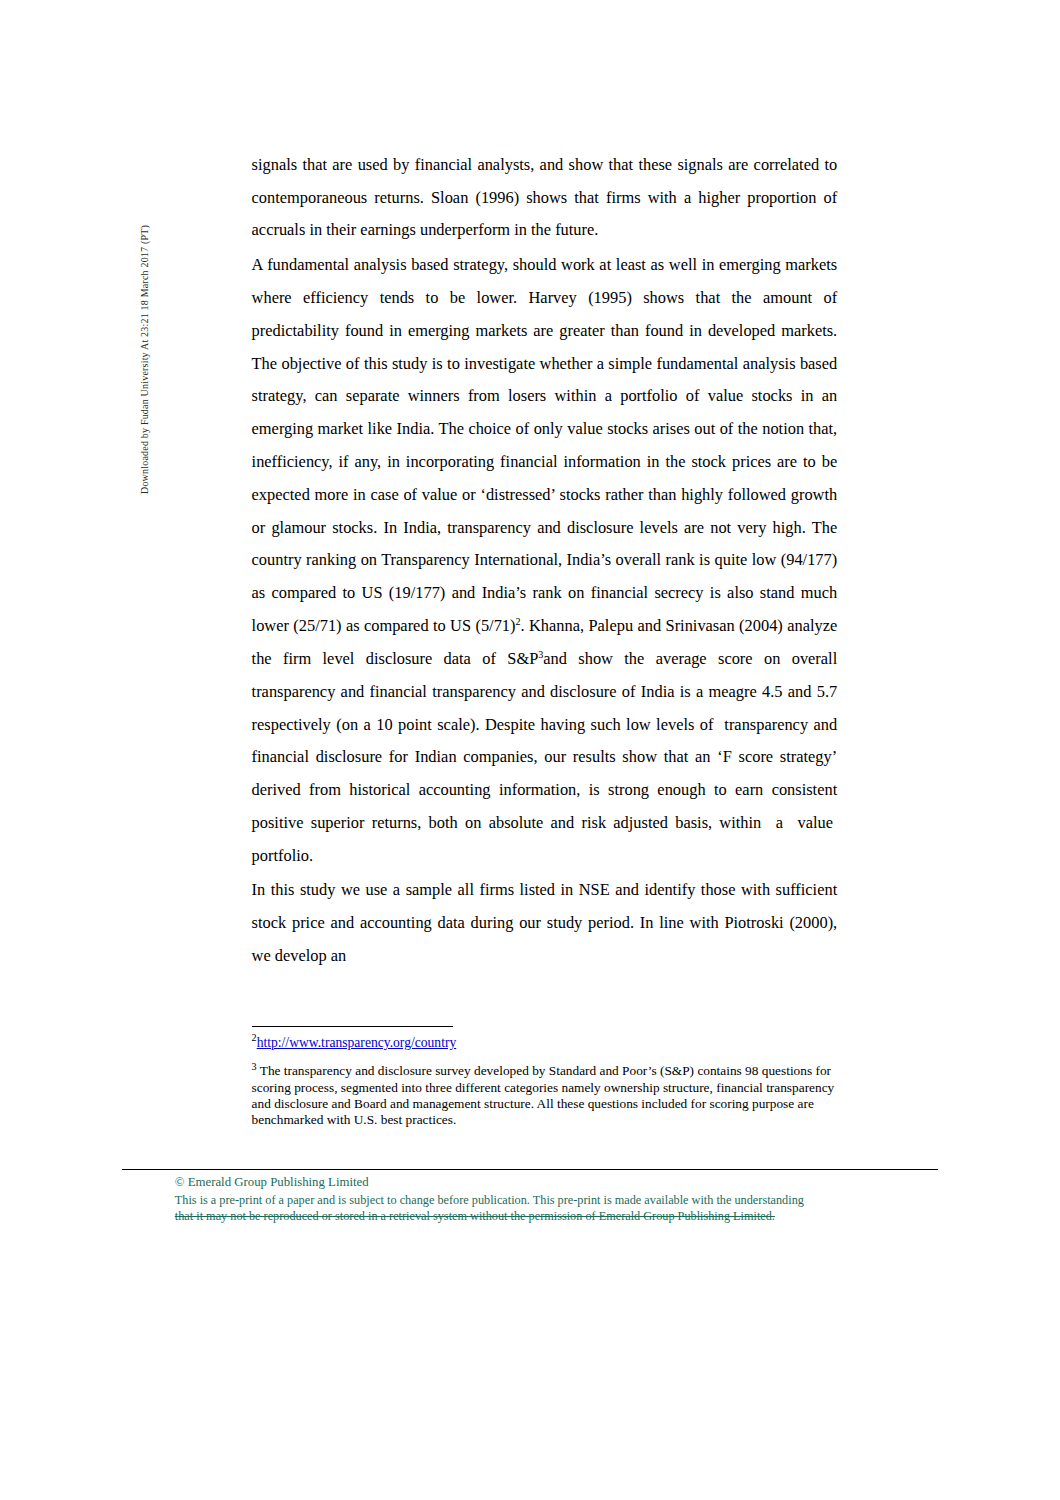Downloaded by Fudan University At 23:21 18 March 2017 (PT)
signals that are used by financial analysts, and show that these signals are correlated to contemporaneous returns. Sloan (1996) shows that firms with a higher proportion of accruals in their earnings underperform in the future.
A fundamental analysis based strategy, should work at least as well in emerging markets where efficiency tends to be lower. Harvey (1995) shows that the amount of predictability found in emerging markets are greater than found in developed markets. The objective of this study is to investigate whether a simple fundamental analysis based strategy, can separate winners from losers within a portfolio of value stocks in an emerging market like India. The choice of only value stocks arises out of the notion that, inefficiency, if any, in incorporating financial information in the stock prices are to be expected more in case of value or ‘distressed’ stocks rather than highly followed growth or glamour stocks. In India, transparency and disclosure levels are not very high. The country ranking on Transparency International, India’s overall rank is quite low (94/177) as compared to US (19/177) and India’s rank on financial secrecy is also stand much lower (25/71) as compared to US (5/71)2. Khanna, Palepu and Srinivasan (2004) analyze the firm level disclosure data of S&P3and show the average score on overall transparency and financial transparency and disclosure of India is a meagre 4.5 and 5.7 respectively (on a 10 point scale). Despite having such low levels of transparency and financial disclosure for Indian companies, our results show that an ‘F score strategy’ derived from historical accounting information, is strong enough to earn consistent positive superior returns, both on absolute and risk adjusted basis, within a value portfolio.
In this study we use a sample all firms listed in NSE and identify those with sufficient stock price and accounting data during our study period. In line with Piotroski (2000), we develop an
2http://www.transparency.org/country
3 The transparency and disclosure survey developed by Standard and Poor’s (S&P) contains 98 questions for scoring process, segmented into three different categories namely ownership structure, financial transparency and disclosure and Board and management structure. All these questions included for scoring purpose are benchmarked with U.S. best practices.
© Emerald Group Publishing Limited
This is a pre-print of a paper and is subject to change before publication. This pre-print is made available with the understanding
that it may not be reproduced or stored in a retrieval system without the permission of Emerald Group Publishing Limited.